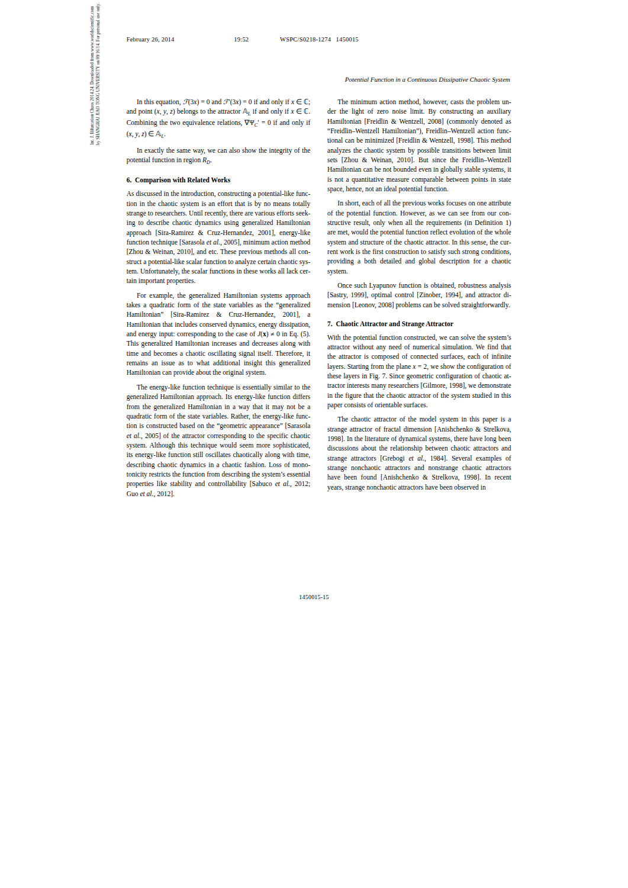February 26, 2014 19:52 WSPC/S0218-1274 1450015
Potential Function in a Continuous Dissipative Chaotic System
Int. J. Bifurcation Chaos 2014.24. Downloaded from www.worldscientific.com by SHANGHAI JIAO TONG UNIVERSITY on 09/16/14. For personal use only.
In this equation, ℱ(3x) = 0 and ℱ′(3x) = 0 if and only if x ∈ ℂ; and point (x, y, z) belongs to the attractor 𝔸L if and only if x ∈ ℂ. Combining the two equivalence relations, ∇ΨC′ = 0 if and only if (x, y, z) ∈ 𝔸L.
In exactly the same way, we can also show the integrity of the potential function in region RD.
6. Comparison with Related Works
As discussed in the introduction, constructing a potential-like function in the chaotic system is an effort that is by no means totally strange to researchers. Until recently, there are various efforts seeking to describe chaotic dynamics using generalized Hamiltonian approach [Sira-Ramirez & Cruz-Hernandez, 2001], energy-like function technique [Sarasola et al., 2005], minimum action method [Zhou & Weinan, 2010], and etc. These previous methods all construct a potential-like scalar function to analyze certain chaotic system. Unfortunately, the scalar functions in these works all lack certain important properties.
For example, the generalized Hamiltonian systems approach takes a quadratic form of the state variables as the “generalized Hamiltonian” [Sira-Ramirez & Cruz-Hernandez, 2001], a Hamiltonian that includes conserved dynamics, energy dissipation, and energy input: corresponding to the case of J(x) ≠ 0 in Eq. (5). This generalized Hamiltonian increases and decreases along with time and becomes a chaotic oscillating signal itself. Therefore, it remains an issue as to what additional insight this generalized Hamiltonian can provide about the original system.
The energy-like function technique is essentially similar to the generalized Hamiltonian approach. Its energy-like function differs from the generalized Hamiltonian in a way that it may not be a quadratic form of the state variables. Rather, the energy-like function is constructed based on the “geometric appearance” [Sarasola et al., 2005] of the attractor corresponding to the specific chaotic system. Although this technique would seem more sophisticated, its energy-like function still oscillates chaotically along with time, describing chaotic dynamics in a chaotic fashion. Loss of monotonicity restricts the function from describing the system’s essential properties like stability and controllability [Sabuco et al., 2012; Guo et al., 2012].
The minimum action method, however, casts the problem under the light of zero noise limit. By constructing an auxiliary Hamiltonian [Freidlin & Wentzell, 2008] (commonly denoted as “Freidlin–Wentzell Hamiltonian”), Freidlin–Wentzell action functional can be minimized [Freidlin & Wentzell, 1998]. This method analyzes the chaotic system by possible transitions between limit sets [Zhou & Weinan, 2010]. But since the Freidlin–Wentzell Hamiltonian can be not bounded even in globally stable systems, it is not a quantitative measure comparable between points in state space, hence, not an ideal potential function.
In short, each of all the previous works focuses on one attribute of the potential function. However, as we can see from our constructive result, only when all the requirements (in Definition 1) are met, would the potential function reflect evolution of the whole system and structure of the chaotic attractor. In this sense, the current work is the first construction to satisfy such strong conditions, providing a both detailed and global description for a chaotic system.
Once such Lyapunov function is obtained, robustness analysis [Sastry, 1999], optimal control [Zinober, 1994], and attractor dimension [Leonov, 2008] problems can be solved straightforwardly.
7. Chaotic Attractor and Strange Attractor
With the potential function constructed, we can solve the system’s attractor without any need of numerical simulation. We find that the attractor is composed of connected surfaces, each of infinite layers. Starting from the plane x = 2, we show the configuration of these layers in Fig. 7. Since geometric configuration of chaotic attractor interests many researchers [Gilmore, 1998], we demonstrate in the figure that the chaotic attractor of the system studied in this paper consists of orientable surfaces.
The chaotic attractor of the model system in this paper is a strange attractor of fractal dimension [Anishchenko & Strelkova, 1998]. In the literature of dynamical systems, there have long been discussions about the relationship between chaotic attractors and strange attractors [Grebogi et al., 1984]. Several examples of strange nonchaotic attractors and nonstrange chaotic attractors have been found [Anishchenko & Strelkova, 1998]. In recent years, strange nonchaotic attractors have been observed in
1450015-15